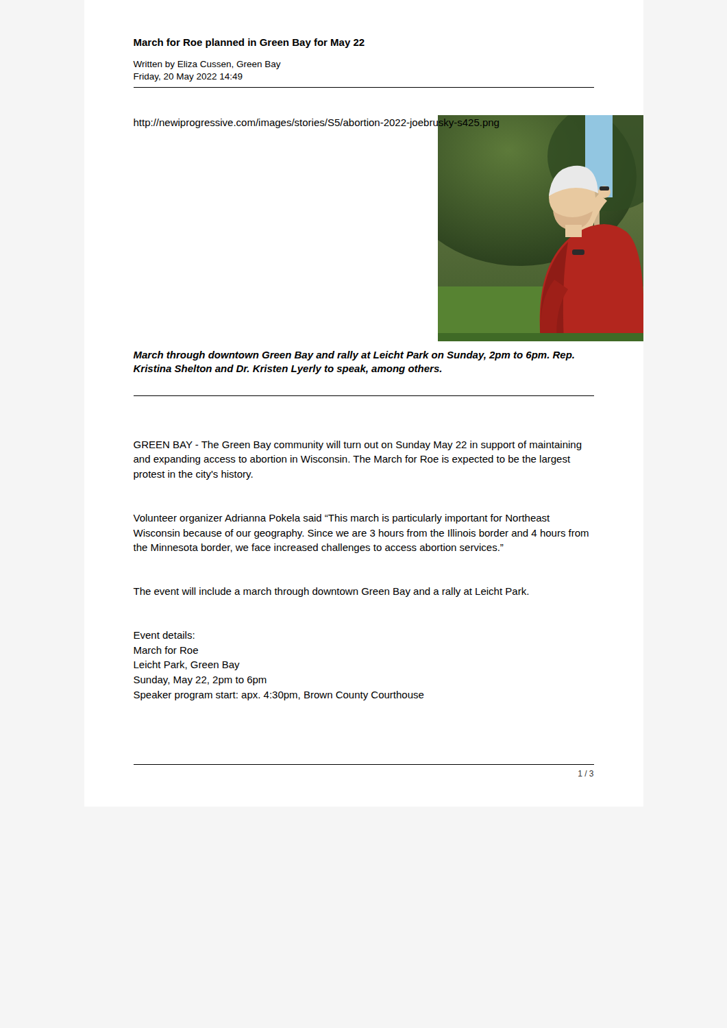March for Roe planned in Green Bay for May 22
Written by Eliza Cussen, Green Bay
Friday, 20 May 2022 14:49
http://newiprogressive.com/images/stories/S5/abortion-2022-joebrusky-s425.png
March through downtown Green Bay and rally at Leicht Park on Sunday, 2pm to 6pm. Rep. Kristina Shelton and Dr. Kristen Lyerly to speak, among others.
GREEN BAY - The Green Bay community will turn out on Sunday May 22 in support of maintaining and expanding access to abortion in Wisconsin. The March for Roe is expected to be the largest protest in the city's history.
Volunteer organizer Adrianna Pokela said “This march is particularly important for Northeast Wisconsin because of our geography. Since we are 3 hours from the Illinois border and 4 hours from the Minnesota border, we face increased challenges to access abortion services.”
The event will include a march through downtown Green Bay and a rally at Leicht Park.
Event details:
March for Roe
Leicht Park, Green Bay
Sunday, May 22, 2pm to 6pm
Speaker program start: apx. 4:30pm, Brown County Courthouse
1 / 3